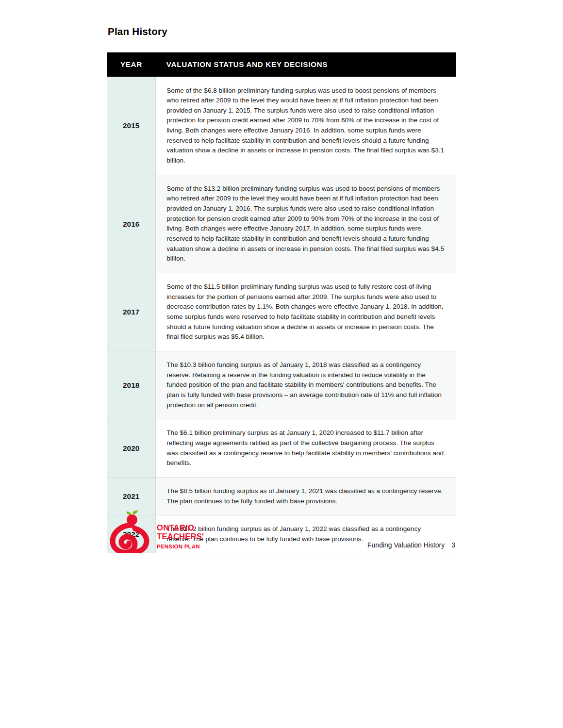Plan History
| YEAR | VALUATION STATUS AND KEY DECISIONS |
| --- | --- |
| 2015 | Some of the $6.8 billion preliminary funding surplus was used to boost pensions of members who retired after 2009 to the level they would have been at if full inflation protection had been provided on January 1, 2015. The surplus funds were also used to raise conditional inflation protection for pension credit earned after 2009 to 70% from 60% of the increase in the cost of living. Both changes were effective January 2016. In addition, some surplus funds were reserved to help facilitate stability in contribution and benefit levels should a future funding valuation show a decline in assets or increase in pension costs. The final filed surplus was $3.1 billion. |
| 2016 | Some of the $13.2 billion preliminary funding surplus was used to boost pensions of members who retired after 2009 to the level they would have been at if full inflation protection had been provided on January 1, 2016. The surplus funds were also used to raise conditional inflation protection for pension credit earned after 2009 to 90% from 70% of the increase in the cost of living. Both changes were effective January 2017. In addition, some surplus funds were reserved to help facilitate stability in contribution and benefit levels should a future funding valuation show a decline in assets or increase in pension costs. The final filed surplus was $4.5 billion. |
| 2017 | Some of the $11.5 billion preliminary funding surplus was used to fully restore cost-of-living increases for the portion of pensions earned after 2009. The surplus funds were also used to decrease contribution rates by 1.1%. Both changes were effective January 1, 2018. In addition, some surplus funds were reserved to help facilitate stability in contribution and benefit levels should a future funding valuation show a decline in assets or increase in pension costs. The final filed surplus was $5.4 billion. |
| 2018 | The $10.3 billion funding surplus as of January 1, 2018 was classified as a contingency reserve. Retaining a reserve in the funding valuation is intended to reduce volatility in the funded position of the plan and facilitate stability in members' contributions and benefits. The plan is fully funded with base provisions – an average contribution rate of 11% and full inflation protection on all pension credit. |
| 2020 | The $6.1 billion preliminary surplus as at January 1, 2020 increased to $11.7 billion after reflecting wage agreements ratified as part of the collective bargaining process. The surplus was classified as a contingency reserve to help facilitate stability in members' contributions and benefits. |
| 2021 | The $8.5 billion funding surplus as of January 1, 2021 was classified as a contingency reserve. The plan continues to be fully funded with base provisions. |
| 2022 | The $17.2 billion funding surplus as of January 1, 2022 was classified as a contingency reserve. The plan continues to be fully funded with base provisions. |
ONTARIO
TEACHERS'
PENSION PLAN
Funding Valuation History3